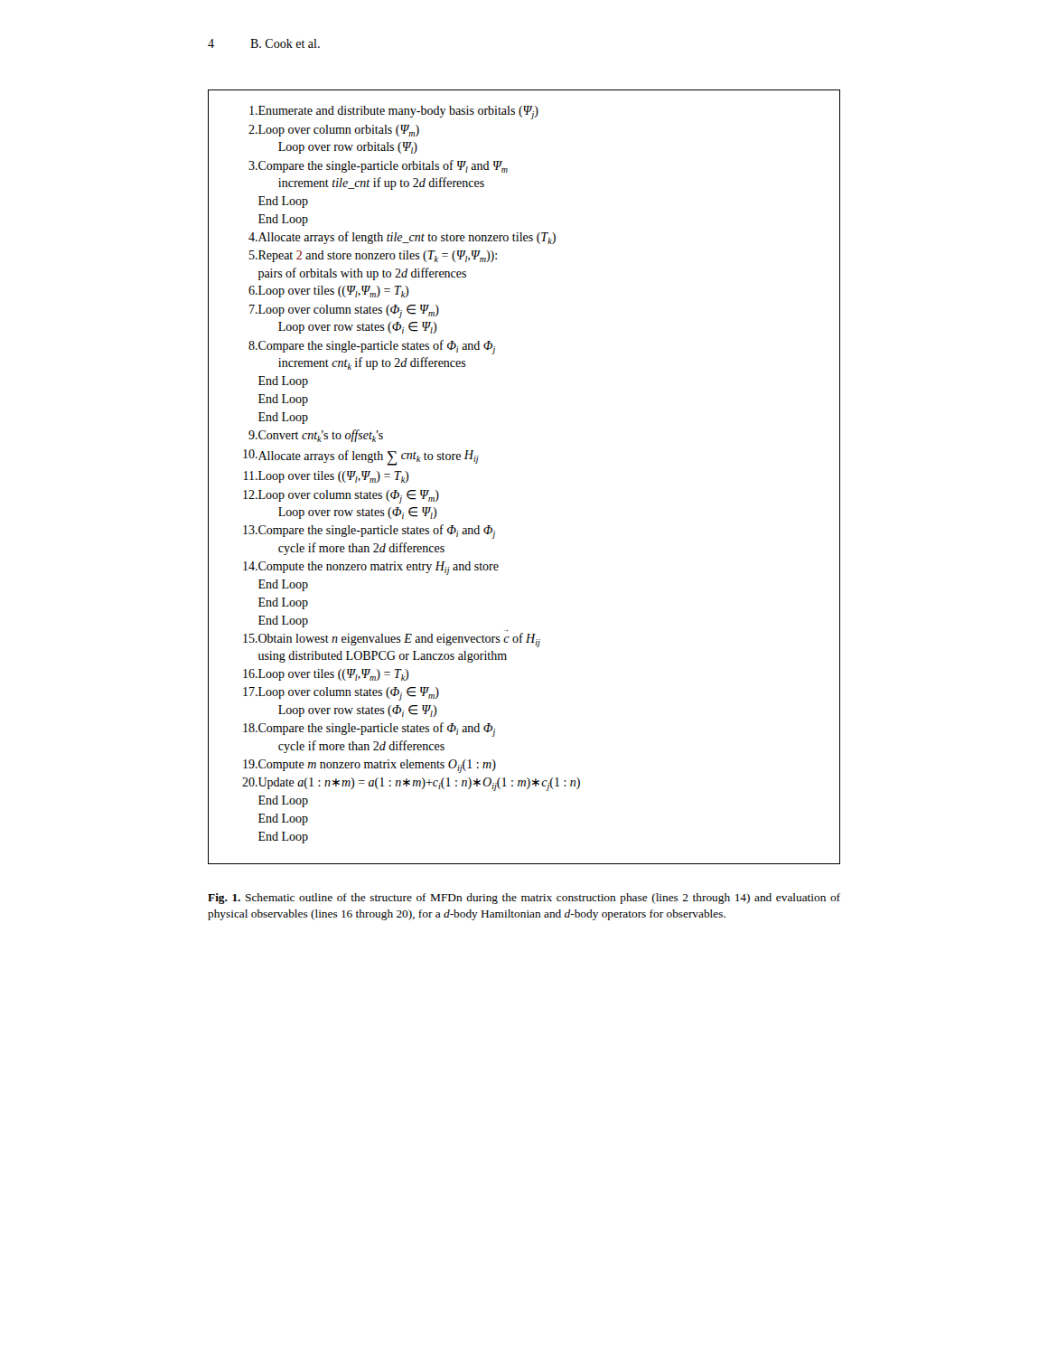4 B. Cook et al.
| 1. | Enumerate and distribute many-body basis orbitals ( Ψ j ) |
| 2. | Loop over column orbitals ( Ψ m ) Loop over row orbitals ( Ψ l ) |
| 3. | Compare the single-particle orbitals of Ψ l and Ψ m increment tile_cnt if up to 2 d differences |
| | End Loop |
| | End Loop |
| 4. | Allocate arrays of length tile_cnt to store nonzero tiles ( T k ) |
| 5. | Repeat 2 and store nonzero tiles ( T k = ( Ψ l , Ψ m )): pairs of orbitals with up to 2 d differences |
| 6. | Loop over tiles (( Ψ l , Ψ m ) = T k ) |
| 7. | Loop over column states ( Φ j ∈ Ψ m ) Loop over row states ( Φ i ∈ Ψ l ) |
| 8. | Compare the single-particle states of Φ i and Φ j increment cnt k if up to 2 d differences |
| | End Loop |
| | End Loop |
| | End Loop |
| 9. | Convert cnt k 's to offset k 's |
| 10. | Allocate arrays of length ∑ cnt k to store H ij |
| 11. | Loop over tiles (( Ψ l , Ψ m ) = T k ) |
| 12. | Loop over column states ( Φ j ∈ Ψ m ) Loop over row states ( Φ i ∈ Ψ l ) |
| 13. | Compare the single-particle states of Φ i and Φ j cycle if more than 2 d differences |
| 14. | Compute the nonzero matrix entry H ij and store |
| | End Loop |
| | End Loop |
| | End Loop |
| 15. | Obtain lowest n eigenvalues E and eigenvectors c of H ij using distributed LOBPCG or Lanczos algorithm |
| 16. | Loop over tiles (( Ψ l , Ψ m ) = T k ) |
| 17. | Loop over column states ( Φ j ∈ Ψ m ) Loop over row states ( Φ i ∈ Ψ l ) |
| 18. | Compare the single-particle states of Φ i and Φ j cycle if more than 2 d differences |
| 19. | Compute m nonzero matrix elements O ij (1 : m ) |
| 20. | Update a (1 : n ∗ m ) = a (1 : n ∗ m )+ c i (1 : n )∗ O ij (1 : m )∗ c j (1 : n ) |
| | End Loop |
| | End Loop |
| | End Loop |
Fig. 1. Schematic outline of the structure of MFDn during the matrix construction phase (lines 2 through 14) and evaluation of physical observables (lines 16 through 20), for a d-body Hamiltonian and d-body operators for observables.